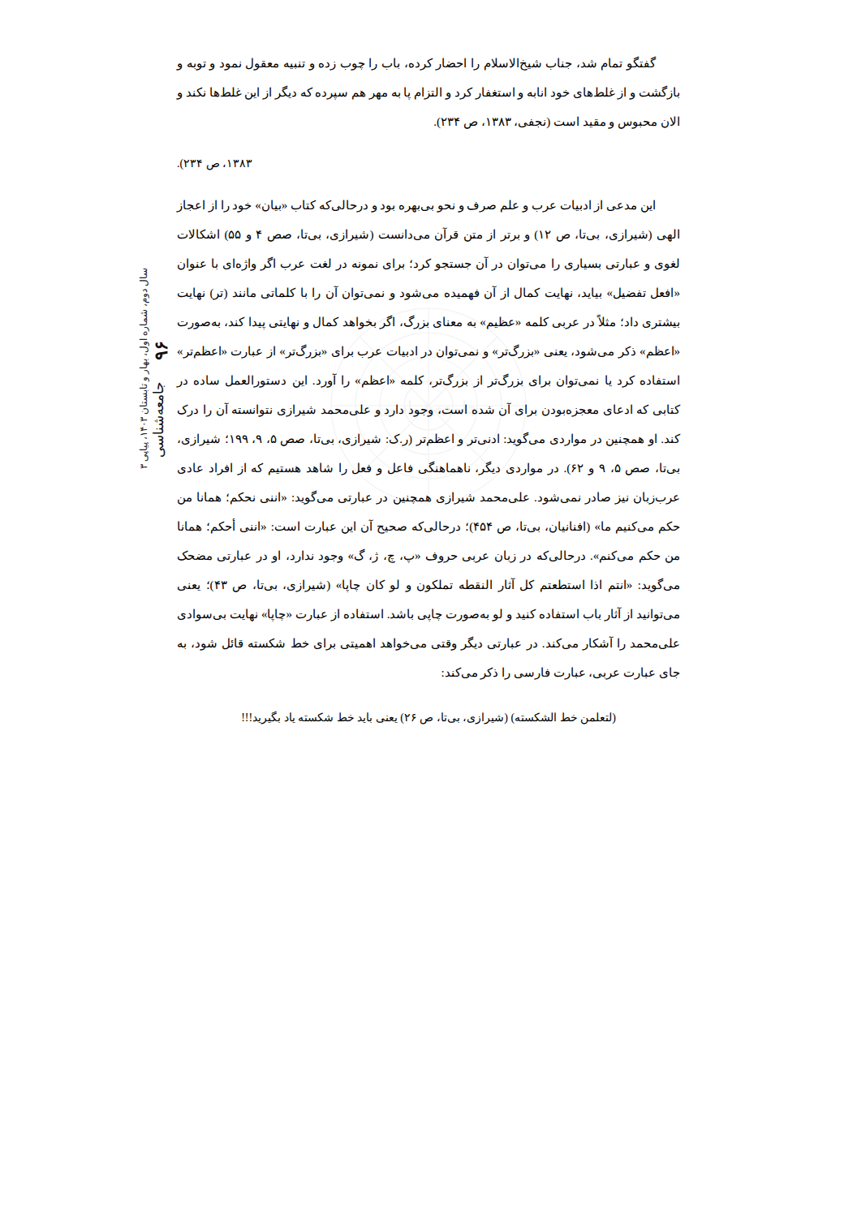جامعه‌شناسی
سال دوم، شماره اول، بهار و تابستان ۱۴۰۳، پیاپی ۳
۹۶
جامعه‌شناسی
گفتگو تمام شد، جناب شیخ‌الاسلام را احضار کرده، باب را چوب زده و تنبیه معقول نمود و توبه و بازگشت و از غلط‌های خود انابه و استغفار کرد و التزام پا به مهر هم سپرده که دیگر از این غلط‌ها نکند و الان محبوس و مقید است (نجفی، ۱۳۸۳، ص ۲۳۴).
۱۳۸۳، ص ۲۳۴).
این مدعی از ادبیات عرب و علم صرف و نحو بی‌بهره بود و درحالی‌که کتاب «بیان» خود را از اعجاز الهی (شیرازی، بی‌تا، ص ۱۲) و برتر از متن قرآن می‌دانست (شیرازی، بی‌تا، صص ۴ و ۵۵) اشکالات لغوی و عبارتی بسیاری را می‌توان در آن جستجو کرد؛ برای نمونه در لغت عرب اگر واژه‌ای با عنوان «افعل تفضیل» بیاید، نهایت کمال از آن فهمیده می‌شود و نمی‌توان آن را با کلماتی مانند (تر) نهایت بیشتری داد؛ مثلاً در عربی کلمه «عظیم» به معنای بزرگ، اگر بخواهد کمال و نهایتی پیدا کند، به‌صورت «اعظم» ذکر می‌شود، یعنی «بزرگ‌تر» و نمی‌توان در ادبیات عرب برای «بزرگ‌تر» از عبارت «اعظم‌تر» استفاده کرد یا نمی‌توان برای بزرگ‌تر از بزرگ‌تر، کلمه «اعظم» را آورد. این دستورالعمل ساده در کتابی که ادعای معجزه‌بودن برای آن شده است، وجود دارد و علی‌محمد شیرازی نتوانسته آن را درک کند. او همچنین در مواردی می‌گوید: ادنی‌تر و اعظم‌تر (ر.ک: شیرازی، بی‌تا، صص ۵، ۹، ۱۹۹؛ شیرازی، بی‌تا، صص ۵، ۹ و ۶۲). در مواردی دیگر، ناهماهنگی فاعل و فعل را شاهد هستیم که از افراد عادی عرب‌زبان نیز صادر نمی‌شود. علی‌محمد شیرازی همچنین در عبارتی می‌گوید: «اننی نحکم؛ همانا من حکم می‌کنیم ما» (افنانیان، بی‌تا، ص ۴۵۴)؛ درحالی‌که صحیح آن این عبارت است: «اننی أحکم؛ همانا من حکم می‌کنم». درحالی‌که در زبان عربی حروف «پ، چ، ژ، گ» وجود ندارد، او در عبارتی مضحک می‌گوید: «انتم اذا استطعتم کل آثار النقطه تملکون و لو کان چاپا» (شیرازی، بی‌تا، ص ۴۳)؛ یعنی می‌توانید از آثار باب استفاده کنید و لو به‌صورت چاپی باشد. استفاده از عبارت «چاپا» نهایت بی‌سوادی علی‌محمد را آشکار می‌کند. در عبارتی دیگر وقتی می‌خواهد اهمیتی برای خط شکسته قائل شود، به جای عبارت عربی، عبارت فارسی را ذکر می‌کند:
(لتعلمن خط الشکسته) (شیرازی، بی‌تا، ص ۲۶) یعنی باید خط شکسته یاد بگیرید!!!